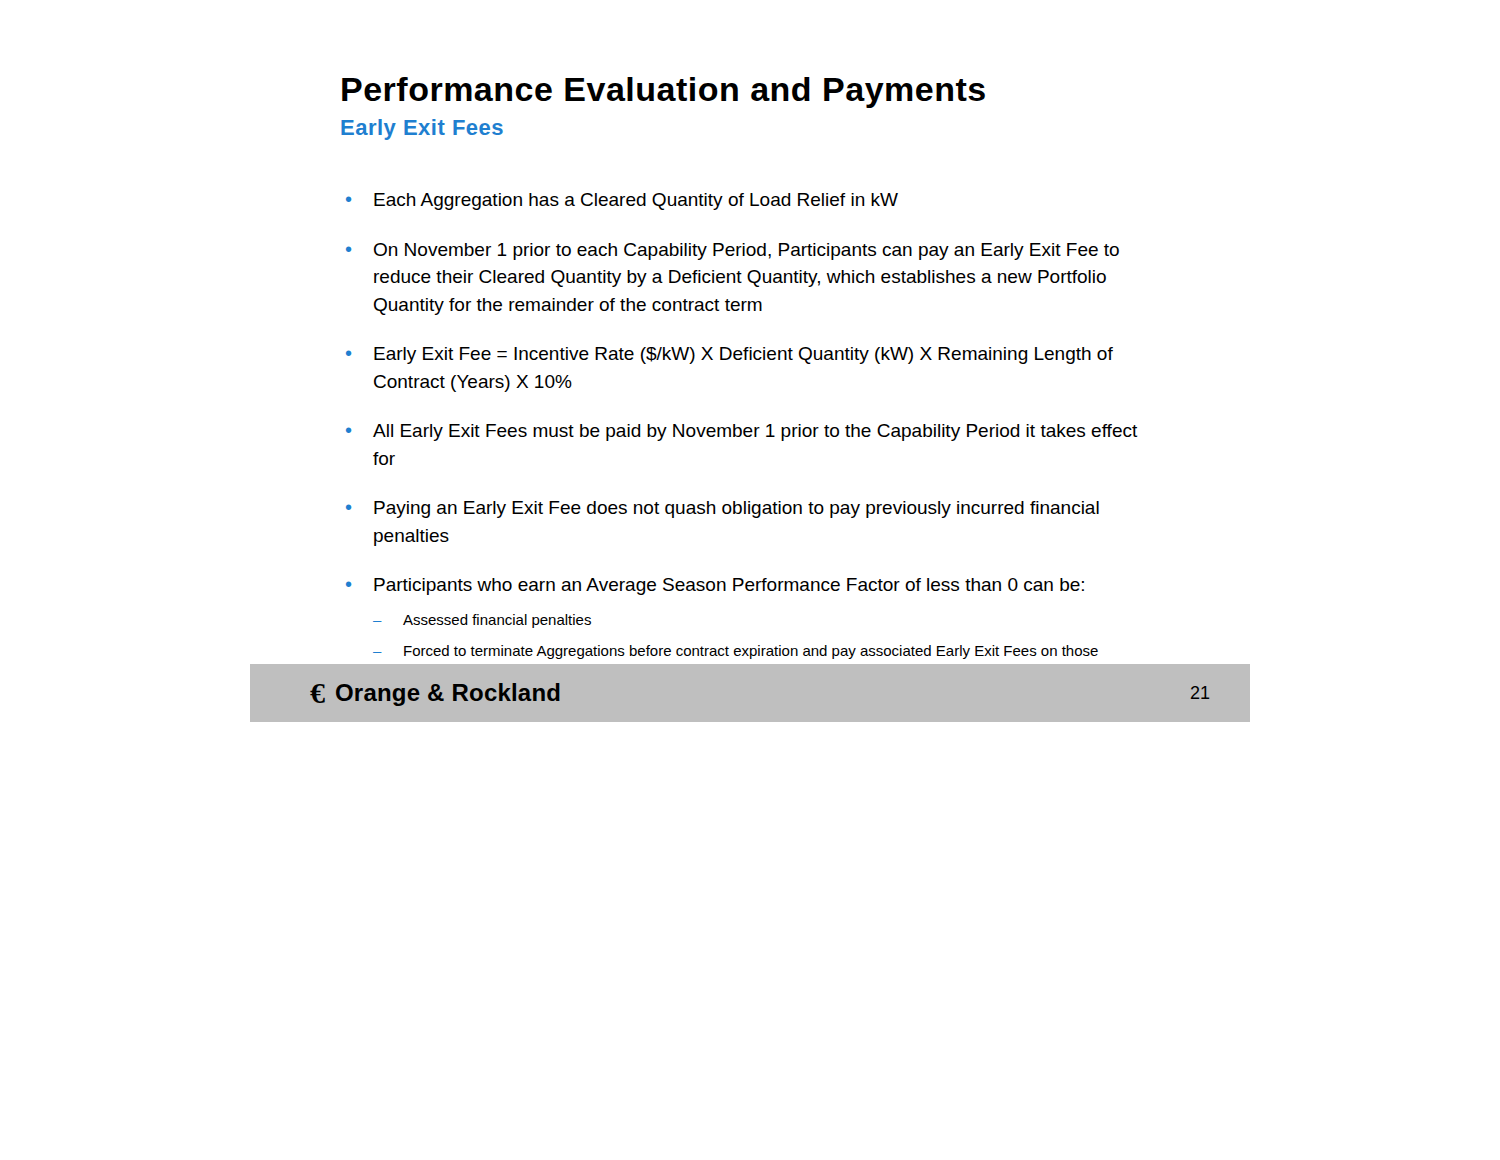Performance Evaluation and Payments
Early Exit Fees
Each Aggregation has a Cleared Quantity of Load Relief in kW
On November 1 prior to each Capability Period, Participants can pay an Early Exit Fee to reduce their Cleared Quantity by a Deficient Quantity, which establishes a new Portfolio Quantity for the remainder of the contract term
Early Exit Fee = Incentive Rate ($/kW) X Deficient Quantity (kW) X Remaining Length of Contract (Years) X 10%
All Early Exit Fees must be paid by November 1 prior to the Capability Period it takes effect for
Paying an Early Exit Fee does not quash obligation to pay previously incurred financial penalties
Participants who earn an Average Season Performance Factor of less than 0 can be:
Assessed financial penalties
Forced to terminate Aggregations before contract expiration and pay associated Early Exit Fees on those Aggregation
€ Orange & Rockland
21